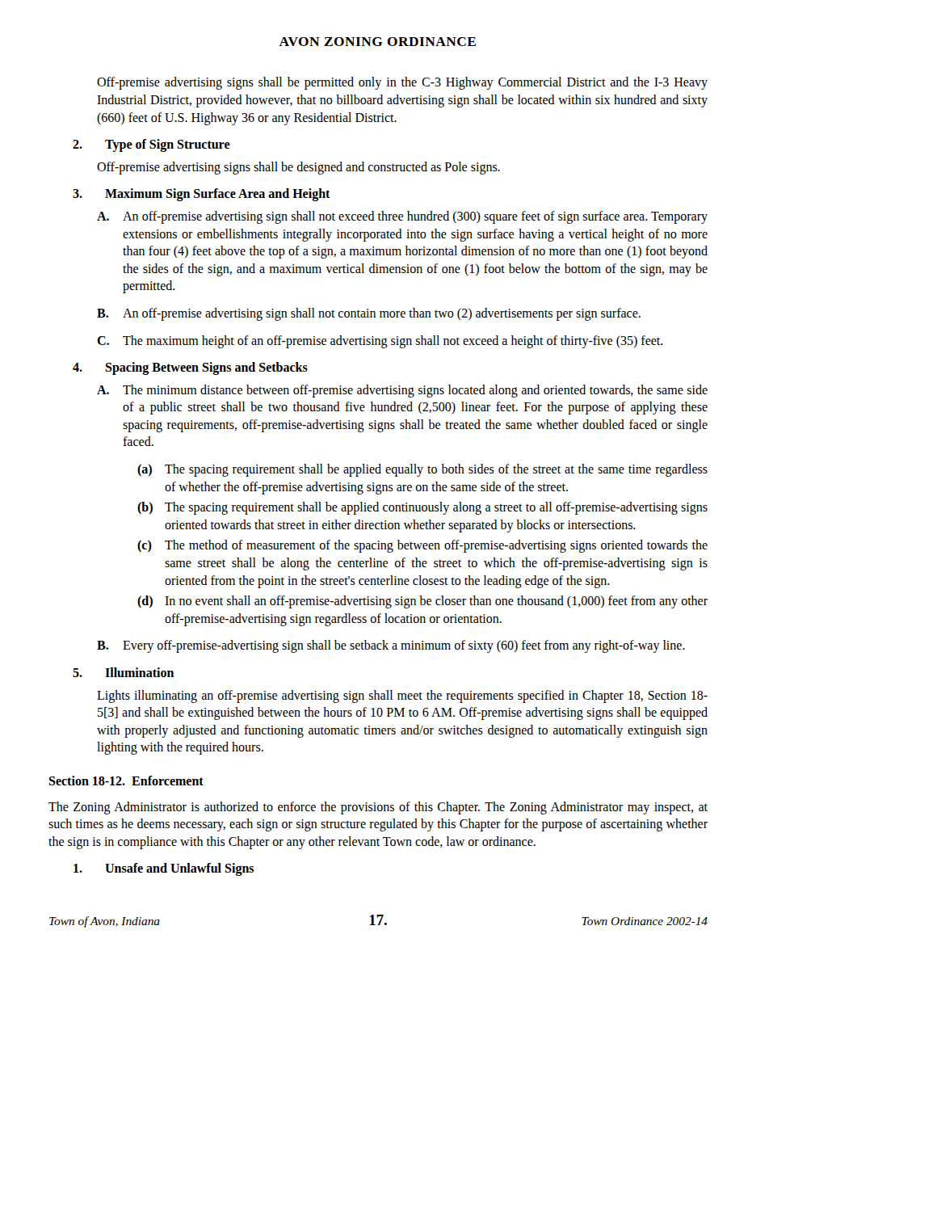AVON ZONING ORDINANCE
Off-premise advertising signs shall be permitted only in the C-3 Highway Commercial District and the I-3 Heavy Industrial District, provided however, that no billboard advertising sign shall be located within six hundred and sixty (660) feet of U.S. Highway 36 or any Residential District.
2. Type of Sign Structure
Off-premise advertising signs shall be designed and constructed as Pole signs.
3. Maximum Sign Surface Area and Height
A. An off-premise advertising sign shall not exceed three hundred (300) square feet of sign surface area. Temporary extensions or embellishments integrally incorporated into the sign surface having a vertical height of no more than four (4) feet above the top of a sign, a maximum horizontal dimension of no more than one (1) foot beyond the sides of the sign, and a maximum vertical dimension of one (1) foot below the bottom of the sign, may be permitted.
B. An off-premise advertising sign shall not contain more than two (2) advertisements per sign surface.
C. The maximum height of an off-premise advertising sign shall not exceed a height of thirty-five (35) feet.
4. Spacing Between Signs and Setbacks
A. The minimum distance between off-premise advertising signs located along and oriented towards, the same side of a public street shall be two thousand five hundred (2,500) linear feet. For the purpose of applying these spacing requirements, off-premise-advertising signs shall be treated the same whether doubled faced or single faced.
(a) The spacing requirement shall be applied equally to both sides of the street at the same time regardless of whether the off-premise advertising signs are on the same side of the street.
(b) The spacing requirement shall be applied continuously along a street to all off-premise-advertising signs oriented towards that street in either direction whether separated by blocks or intersections.
(c) The method of measurement of the spacing between off-premise-advertising signs oriented towards the same street shall be along the centerline of the street to which the off-premise-advertising sign is oriented from the point in the street's centerline closest to the leading edge of the sign.
(d) In no event shall an off-premise-advertising sign be closer than one thousand (1,000) feet from any other off-premise-advertising sign regardless of location or orientation.
B. Every off-premise-advertising sign shall be setback a minimum of sixty (60) feet from any right-of-way line.
5. Illumination
Lights illuminating an off-premise advertising sign shall meet the requirements specified in Chapter 18, Section 18-5[3] and shall be extinguished between the hours of 10 PM to 6 AM. Off-premise advertising signs shall be equipped with properly adjusted and functioning automatic timers and/or switches designed to automatically extinguish sign lighting with the required hours.
Section 18-12. Enforcement
The Zoning Administrator is authorized to enforce the provisions of this Chapter. The Zoning Administrator may inspect, at such times as he deems necessary, each sign or sign structure regulated by this Chapter for the purpose of ascertaining whether the sign is in compliance with this Chapter or any other relevant Town code, law or ordinance.
1. Unsafe and Unlawful Signs
Town of Avon, Indiana
17.
Town Ordinance 2002-14